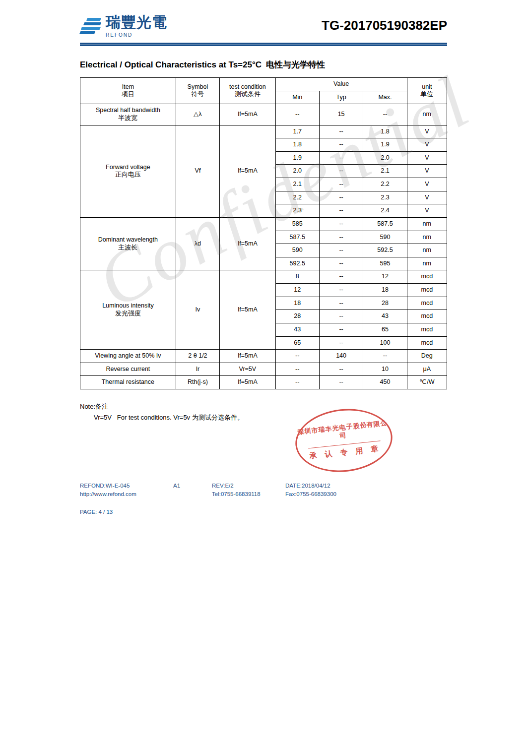瑞豐光電
REFOND
TG-201705190382EP
Electrical / Optical Characteristics at Ts=25°C 电性与光学特性
| Item 项目 | Symbol 符号 | test condition 测试条件 | Value | unit 单位 |
| --- | --- | --- | --- | --- |
| Min | Typ | Max. |
| Spectral half bandwidth 半波宽 | △λ | If=5mA | -- | 15 | -- | nm |
| Forward voltage 正向电压 | Vf | If=5mA | 1.7 | -- | 1.8 | V |
| 1.8 | -- | 1.9 | V |
| 1.9 | -- | 2.0 | V |
| 2.0 | -- | 2.1 | V |
| 2.1 | -- | 2.2 | V |
| 2.2 | -- | 2.3 | V |
| 2.3 | -- | 2.4 | V |
| Dominant wavelength 主波长 | λd | If=5mA | 585 | -- | 587.5 | nm |
| 587.5 | -- | 590 | nm |
| 590 | -- | 592.5 | nm |
| 592.5 | -- | 595 | nm |
| Luminous intensity 发光强度 | Iv | If=5mA | 8 | -- | 12 | mcd |
| 12 | -- | 18 | mcd |
| 18 | -- | 28 | mcd |
| 28 | -- | 43 | mcd |
| 43 | -- | 65 | mcd |
| 65 | -- | 100 | mcd |
| Viewing angle at 50% Iv | 2 θ 1/2 | If=5mA | -- | 140 | -- | Deg |
| Reverse current | Ir | Vr=5V | -- | -- | 10 | μA |
| Thermal resistance | Rth(j-s) | If=5mA | -- | -- | 450 | ℃/W |
Note:备注
Vr=5V For test conditions. Vr=5v 为测试分选条件。
深圳市瑞丰光电子股份有限公司
承 认 专 用 章
Confidential
REFOND:WI-E-045
http://www.refond.com
A1
REV:E/2
Tel:0755-66839118
DATE:2018/04/12
Fax:0755-66839300
PAGE: 4 / 13